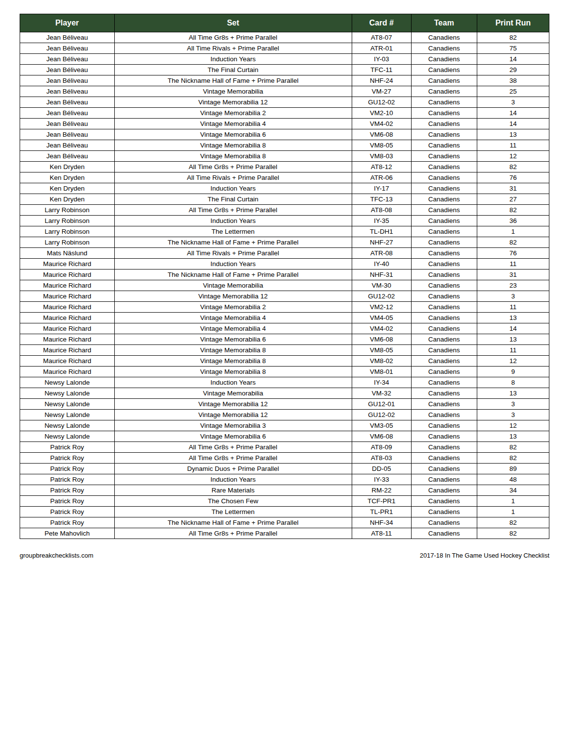| Player | Set | Card # | Team | Print Run |
| --- | --- | --- | --- | --- |
| Jean Béliveau | All Time Gr8s + Prime Parallel | AT8-07 | Canadiens | 82 |
| Jean Béliveau | All Time Rivals + Prime Parallel | ATR-01 | Canadiens | 75 |
| Jean Béliveau | Induction Years | IY-03 | Canadiens | 14 |
| Jean Béliveau | The Final Curtain | TFC-11 | Canadiens | 29 |
| Jean Béliveau | The Nickname Hall of Fame + Prime Parallel | NHF-24 | Canadiens | 38 |
| Jean Béliveau | Vintage Memorabilia | VM-27 | Canadiens | 25 |
| Jean Béliveau | Vintage Memorabilia 12 | GU12-02 | Canadiens | 3 |
| Jean Béliveau | Vintage Memorabilia 2 | VM2-10 | Canadiens | 14 |
| Jean Béliveau | Vintage Memorabilia 4 | VM4-02 | Canadiens | 14 |
| Jean Béliveau | Vintage Memorabilia 6 | VM6-08 | Canadiens | 13 |
| Jean Béliveau | Vintage Memorabilia 8 | VM8-05 | Canadiens | 11 |
| Jean Béliveau | Vintage Memorabilia 8 | VM8-03 | Canadiens | 12 |
| Ken Dryden | All Time Gr8s + Prime Parallel | AT8-12 | Canadiens | 82 |
| Ken Dryden | All Time Rivals + Prime Parallel | ATR-06 | Canadiens | 76 |
| Ken Dryden | Induction Years | IY-17 | Canadiens | 31 |
| Ken Dryden | The Final Curtain | TFC-13 | Canadiens | 27 |
| Larry Robinson | All Time Gr8s + Prime Parallel | AT8-08 | Canadiens | 82 |
| Larry Robinson | Induction Years | IY-35 | Canadiens | 36 |
| Larry Robinson | The Lettermen | TL-DH1 | Canadiens | 1 |
| Larry Robinson | The Nickname Hall of Fame + Prime Parallel | NHF-27 | Canadiens | 82 |
| Mats Näslund | All Time Rivals + Prime Parallel | ATR-08 | Canadiens | 76 |
| Maurice Richard | Induction Years | IY-40 | Canadiens | 11 |
| Maurice Richard | The Nickname Hall of Fame + Prime Parallel | NHF-31 | Canadiens | 31 |
| Maurice Richard | Vintage Memorabilia | VM-30 | Canadiens | 23 |
| Maurice Richard | Vintage Memorabilia 12 | GU12-02 | Canadiens | 3 |
| Maurice Richard | Vintage Memorabilia 2 | VM2-12 | Canadiens | 11 |
| Maurice Richard | Vintage Memorabilia 4 | VM4-05 | Canadiens | 13 |
| Maurice Richard | Vintage Memorabilia 4 | VM4-02 | Canadiens | 14 |
| Maurice Richard | Vintage Memorabilia 6 | VM6-08 | Canadiens | 13 |
| Maurice Richard | Vintage Memorabilia 8 | VM8-05 | Canadiens | 11 |
| Maurice Richard | Vintage Memorabilia 8 | VM8-02 | Canadiens | 12 |
| Maurice Richard | Vintage Memorabilia 8 | VM8-01 | Canadiens | 9 |
| Newsy Lalonde | Induction Years | IY-34 | Canadiens | 8 |
| Newsy Lalonde | Vintage Memorabilia | VM-32 | Canadiens | 13 |
| Newsy Lalonde | Vintage Memorabilia 12 | GU12-01 | Canadiens | 3 |
| Newsy Lalonde | Vintage Memorabilia 12 | GU12-02 | Canadiens | 3 |
| Newsy Lalonde | Vintage Memorabilia 3 | VM3-05 | Canadiens | 12 |
| Newsy Lalonde | Vintage Memorabilia 6 | VM6-08 | Canadiens | 13 |
| Patrick Roy | All Time Gr8s + Prime Parallel | AT8-09 | Canadiens | 82 |
| Patrick Roy | All Time Gr8s + Prime Parallel | AT8-03 | Canadiens | 82 |
| Patrick Roy | Dynamic Duos + Prime Parallel | DD-05 | Canadiens | 89 |
| Patrick Roy | Induction Years | IY-33 | Canadiens | 48 |
| Patrick Roy | Rare Materials | RM-22 | Canadiens | 34 |
| Patrick Roy | The Chosen Few | TCF-PR1 | Canadiens | 1 |
| Patrick Roy | The Lettermen | TL-PR1 | Canadiens | 1 |
| Patrick Roy | The Nickname Hall of Fame + Prime Parallel | NHF-34 | Canadiens | 82 |
| Pete Mahovlich | All Time Gr8s + Prime Parallel | AT8-11 | Canadiens | 82 |
groupbreakchecklists.com 2017-18 In The Game Used Hockey Checklist